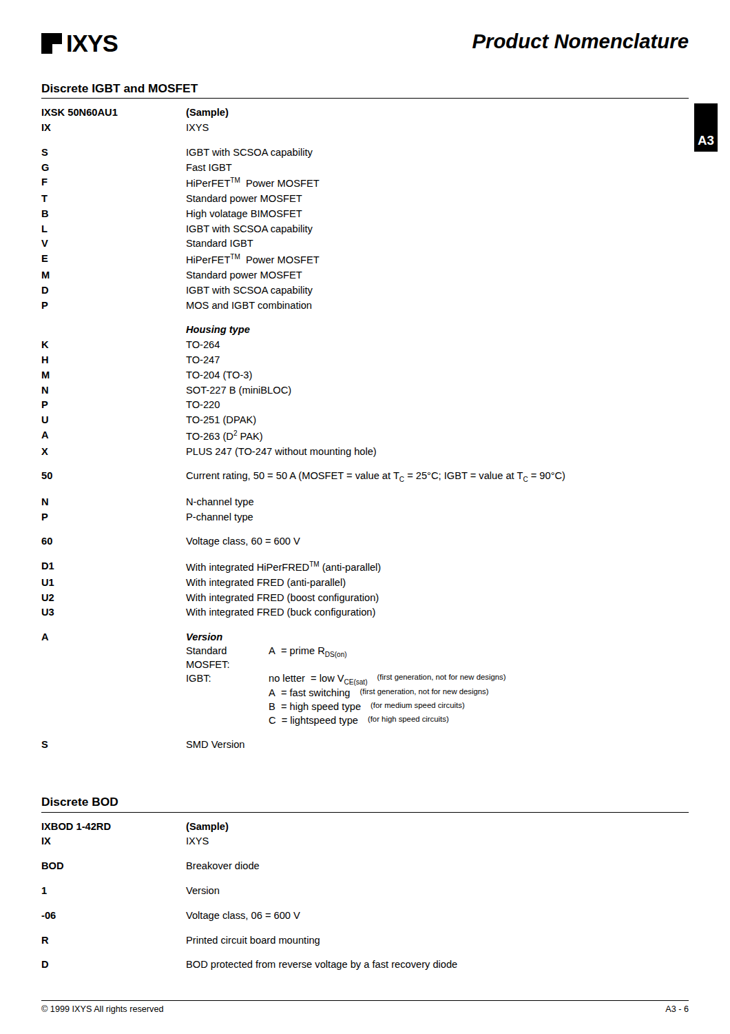A3
IXYS
Product Nomenclature
Discrete IGBT and MOSFET
| IXSK 50N60AU1 | (Sample) |
| IX | IXYS |
| S | IGBT with SCSOA capability |
| G | Fast IGBT |
| F | HiPerFET TM Power MOSFET |
| T | Standard power MOSFET |
| B | High volatage BIMOSFET |
| L | IGBT with SCSOA capability |
| V | Standard IGBT |
| E | HiPerFET TM Power MOSFET |
| M | Standard power MOSFET |
| D | IGBT with SCSOA capability |
| P | MOS and IGBT combination |
| | Housing type |
| K | TO-264 |
| H | TO-247 |
| M | TO-204 (TO-3) |
| N | SOT-227 B (miniBLOC) |
| P | TO-220 |
| U | TO-251 (DPAK) |
| A | TO-263 (D 2 PAK) |
| X | PLUS 247 (TO-247 without mounting hole) |
| 50 | Current rating, 50 = 50 A (MOSFET = value at T C = 25°C; IGBT = value at T C = 90°C) |
| N | N-channel type |
| P | P-channel type |
| 60 | Voltage class, 60 = 600 V |
| D1 | With integrated HiPerFRED TM (anti-parallel) |
| U1 | With integrated FRED (anti-parallel) |
| U2 | With integrated FRED (boost configuration) |
| U3 | With integrated FRED (buck configuration) |
| A | Version Standard MOSFET: A = prime R DS(on) IGBT: no letter = low V CE(sat) (first generation, not for new designs) A = fast switching (first generation, not for new designs) B = high speed type (for medium speed circuits) C = lightspeed type (for high speed circuits) |
| S | SMD Version |
Discrete BOD
| IXBOD 1-42RD | (Sample) |
| IX | IXYS |
| BOD | Breakover diode |
| 1 | Version |
| -06 | Voltage class, 06 = 600 V |
| R | Printed circuit board mounting |
| D | BOD protected from reverse voltage by a fast recovery diode |
© 1999 IXYS All rights reserved
A3 - 6